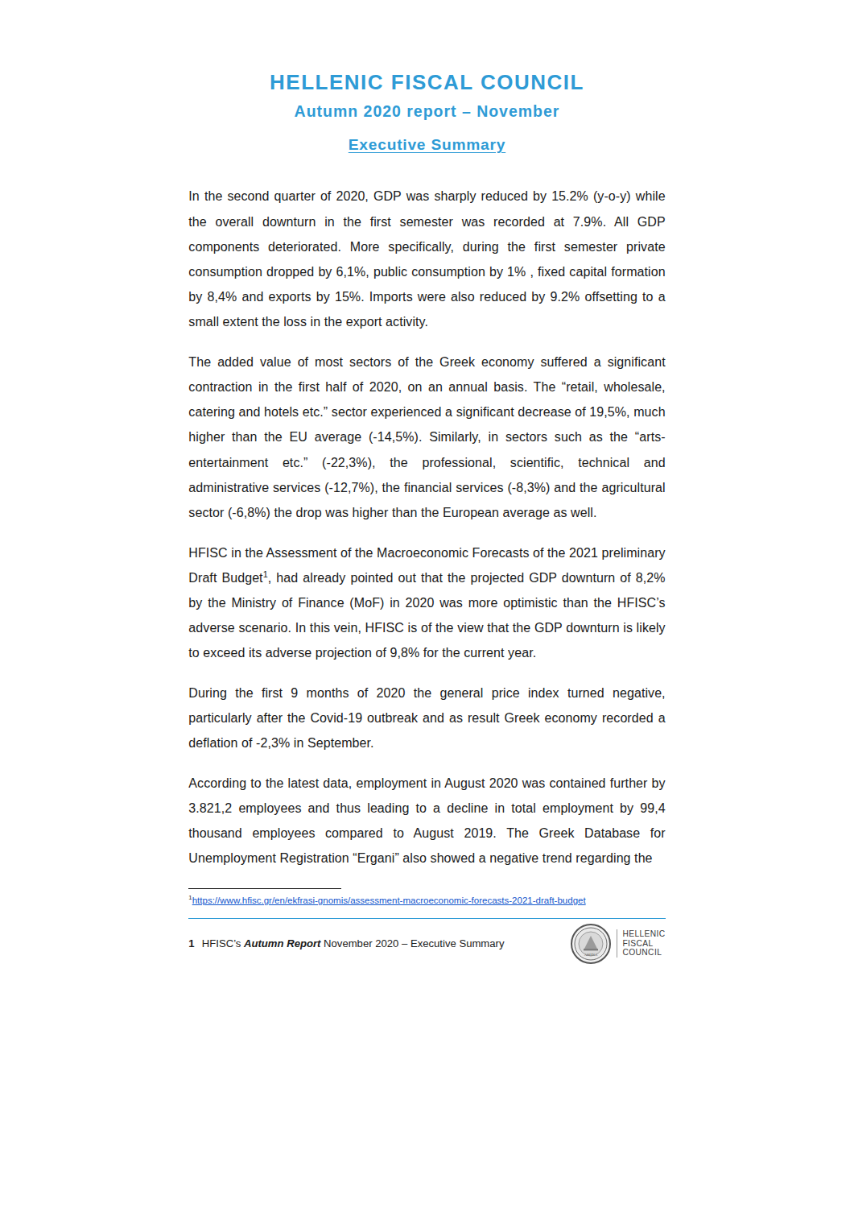HELLENIC FISCAL COUNCIL
Autumn 2020 report – November
Executive Summary
In the second quarter of 2020, GDP was sharply reduced by 15.2% (y-o-y) while the overall downturn in the first semester was recorded at 7.9%. All GDP components deteriorated. More specifically, during the first semester private consumption dropped by 6,1%, public consumption by 1% , fixed capital formation by 8,4% and exports by 15%. Imports were also reduced by 9.2% offsetting to a small extent the loss in the export activity.
The added value of most sectors of the Greek economy suffered a significant contraction in the first half of 2020, on an annual basis. The “retail, wholesale, catering and hotels etc.” sector experienced a significant decrease of 19,5%, much higher than the EU average (-14,5%). Similarly, in sectors such as the “arts-entertainment etc.” (-22,3%), the professional, scientific, technical and administrative services (-12,7%), the financial services (-8,3%) and the agricultural sector (-6,8%) the drop was higher than the European average as well.
HFISC in the Assessment of the Macroeconomic Forecasts of the 2021 preliminary Draft Budget1, had already pointed out that the projected GDP downturn of 8,2% by the Ministry of Finance (MoF) in 2020 was more optimistic than the HFISC’s adverse scenario. In this vein, HFISC is of the view that the GDP downturn is likely to exceed its adverse projection of 9,8% for the current year.
During the first 9 months of 2020 the general price index turned negative, particularly after the Covid-19 outbreak and as result Greek economy recorded a deflation of -2,3% in September.
According to the latest data, employment in August 2020 was contained further by 3.821,2 employees and thus leading to a decline in total employment by 99,4 thousand employees compared to August 2019. The Greek Database for Unemployment Registration “Ergani” also showed a negative trend regarding the
1https://www.hfisc.gr/en/ekfrasi-gnomis/assessment-macroeconomic-forecasts-2021-draft-budget
1 HFISC’s Autumn Report November 2020 – Executive Summary
ΑΘΗΝΑ
Hellenic Fiscal Council